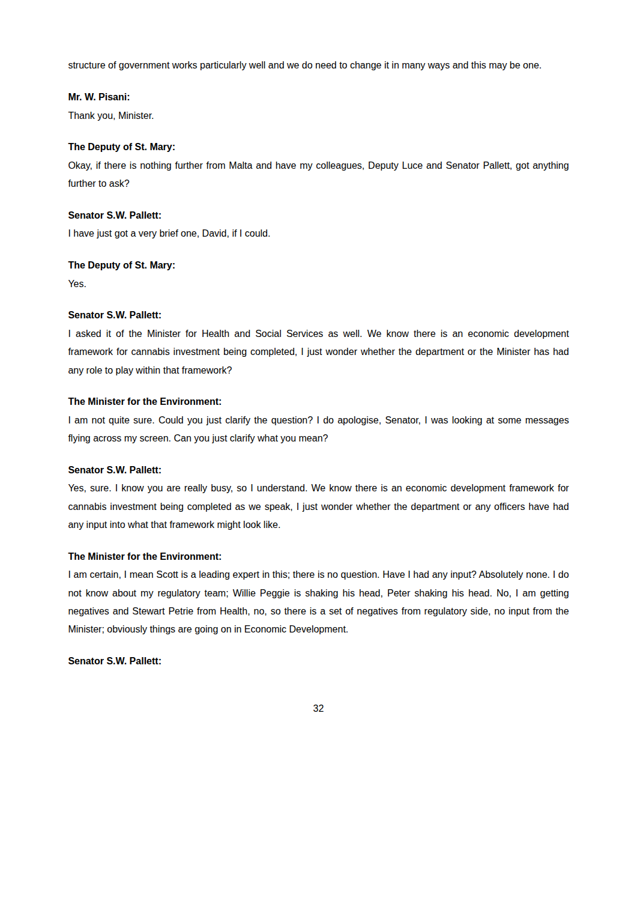structure of government works particularly well and we do need to change it in many ways and this may be one.
Mr. W. Pisani:
Thank you, Minister.
The Deputy of St. Mary:
Okay, if there is nothing further from Malta and have my colleagues, Deputy Luce and Senator Pallett, got anything further to ask?
Senator S.W. Pallett:
I have just got a very brief one, David, if I could.
The Deputy of St. Mary:
Yes.
Senator S.W. Pallett:
I asked it of the Minister for Health and Social Services as well. We know there is an economic development framework for cannabis investment being completed, I just wonder whether the department or the Minister has had any role to play within that framework?
The Minister for the Environment:
I am not quite sure. Could you just clarify the question? I do apologise, Senator, I was looking at some messages flying across my screen. Can you just clarify what you mean?
Senator S.W. Pallett:
Yes, sure. I know you are really busy, so I understand. We know there is an economic development framework for cannabis investment being completed as we speak, I just wonder whether the department or any officers have had any input into what that framework might look like.
The Minister for the Environment:
I am certain, I mean Scott is a leading expert in this; there is no question. Have I had any input? Absolutely none. I do not know about my regulatory team; Willie Peggie is shaking his head, Peter shaking his head. No, I am getting negatives and Stewart Petrie from Health, no, so there is a set of negatives from regulatory side, no input from the Minister; obviously things are going on in Economic Development.
Senator S.W. Pallett:
32